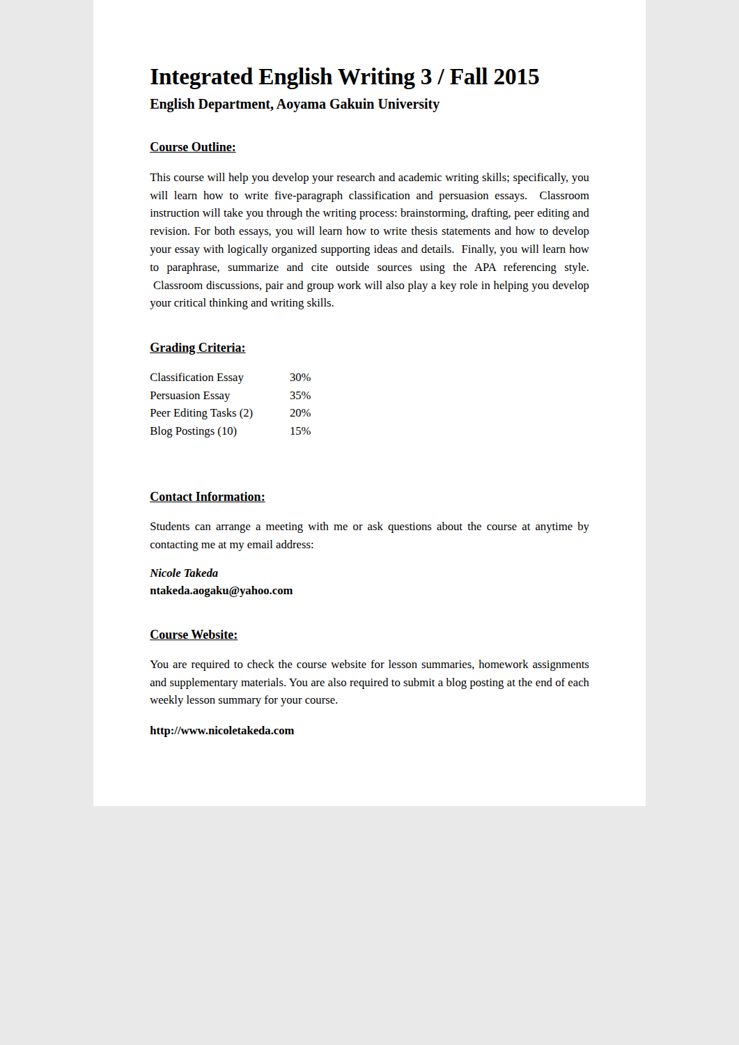Integrated English Writing 3 / Fall 2015
English Department, Aoyama Gakuin University
Course Outline:
This course will help you develop your research and academic writing skills; specifically, you will learn how to write five-paragraph classification and persuasion essays. Classroom instruction will take you through the writing process: brainstorming, drafting, peer editing and revision. For both essays, you will learn how to write thesis statements and how to develop your essay with logically organized supporting ideas and details. Finally, you will learn how to paraphrase, summarize and cite outside sources using the APA referencing style. Classroom discussions, pair and group work will also play a key role in helping you develop your critical thinking and writing skills.
Grading Criteria:
| Classification Essay | 30% |
| Persuasion Essay | 35% |
| Peer Editing Tasks (2) | 20% |
| Blog Postings (10) | 15% |
Contact Information:
Students can arrange a meeting with me or ask questions about the course at anytime by contacting me at my email address:
Nicole Takeda
ntakeda.aogaku@yahoo.com
Course Website:
You are required to check the course website for lesson summaries, homework assignments and supplementary materials. You are also required to submit a blog posting at the end of each weekly lesson summary for your course.
http://www.nicoletakeda.com